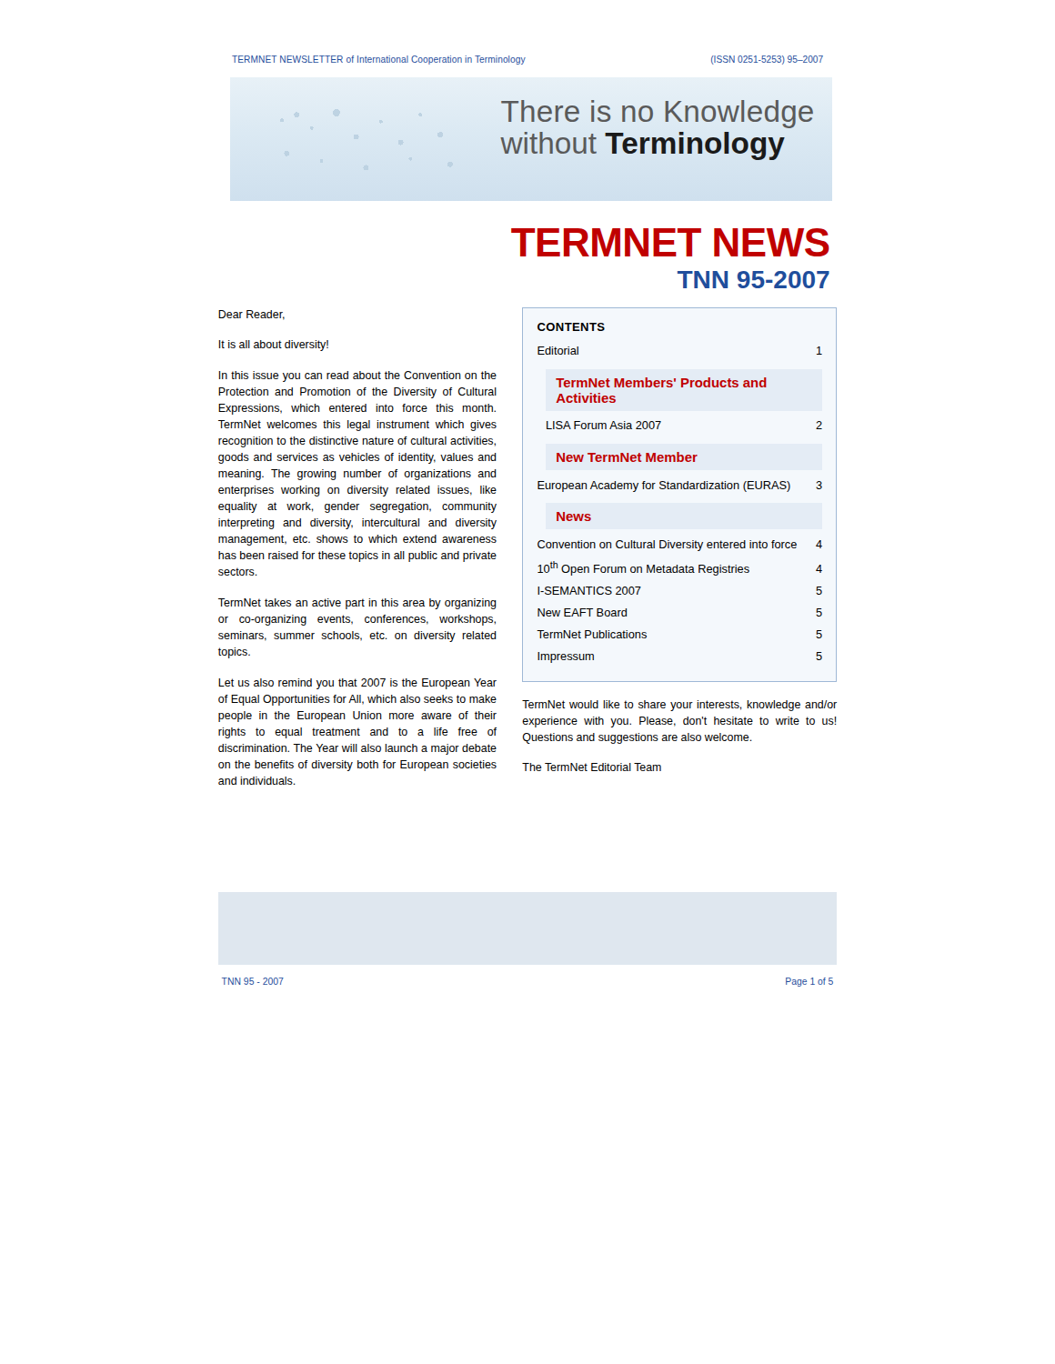TERMNET NEWSLETTER of International Cooperation in Terminology
(ISSN 0251-5253) 95–2007
There is no Knowledge
without Terminology
TERMNET NEWS
TNN 95-2007
Dear Reader,
It is all about diversity!
In this issue you can read about the Convention on the Protection and Promotion of the Diversity of Cultural Expressions, which entered into force this month. TermNet welcomes this legal instrument which gives recognition to the distinctive nature of cultural activities, goods and services as vehicles of identity, values and meaning. The growing number of organizations and enterprises working on diversity related issues, like equality at work, gender segregation, community interpreting and diversity, intercultural and diversity management, etc. shows to which extend awareness has been raised for these topics in all public and private sectors.
TermNet takes an active part in this area by organizing or co-organizing events, conferences, workshops, seminars, summer schools, etc. on diversity related topics.
Let us also remind you that 2007 is the European Year of Equal Opportunities for All, which also seeks to make people in the European Union more aware of their rights to equal treatment and to a life free of discrimination. The Year will also launch a major debate on the benefits of diversity both for European societies and individuals.
CONTENTS
Editorial
1
TermNet Members' Products and Activities
LISA Forum Asia 2007
2
New TermNet Member
European Academy for Standardization (EURAS)
3
News
Convention on Cultural Diversity entered into force
4
10th Open Forum on Metadata Registries
4
I-SEMANTICS 2007
5
New EAFT Board
5
TermNet Publications
5
Impressum
5
TermNet would like to share your interests, knowledge and/or experience with you. Please, don't hesitate to write to us! Questions and suggestions are also welcome.
The TermNet Editorial Team
TNN 95 - 2007
Page 1 of 5